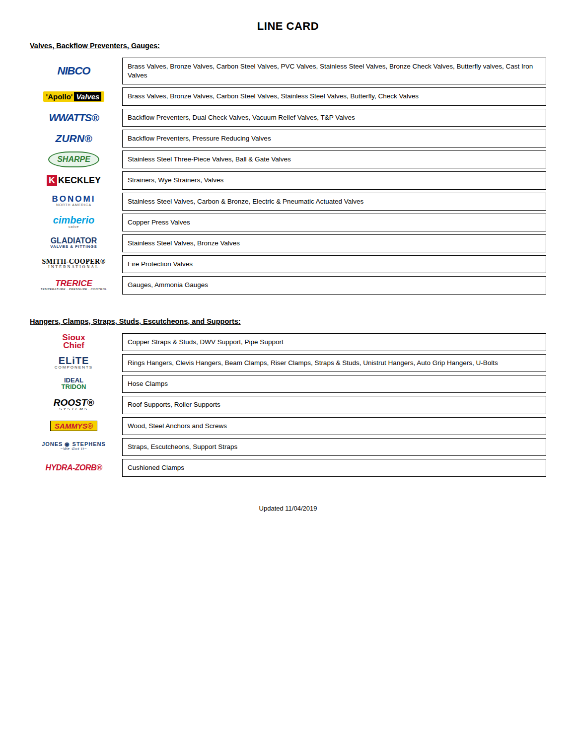LINE CARD
Valves, Backflow Preventers, Gauges:
| NIBCO | Brass Valves, Bronze Valves, Carbon Steel Valves, PVC Valves, Stainless Steel Valves, Bronze Check Valves, Butterfly valves, Cast Iron Valves |
| 'Apollo' Valves | Brass Valves, Bronze Valves, Carbon Steel Valves, Stainless Steel Valves, Butterfly, Check Valves |
| WWATTS® | Backflow Preventers, Dual Check Valves, Vacuum Relief Valves, T&P Valves |
| ZURN® | Backflow Preventers, Pressure Reducing Valves |
| SHARPE | Stainless Steel Three-Piece Valves, Ball & Gate Valves |
| K KECKLEY | Strainers, Wye Strainers, Valves |
| BONOMI NORTH AMERICA | Stainless Steel Valves, Carbon & Bronze, Electric & Pneumatic Actuated Valves |
| cimberio valve | Copper Press Valves |
| GLADIATOR VALVES & FITTINGS | Stainless Steel Valves, Bronze Valves |
| SMITH-COOPER® INTERNATIONAL | Fire Protection Valves |
| TRERICE TEMPERATURE · PRESSURE · CONTROL | Gauges, Ammonia Gauges |
Hangers, Clamps, Straps, Studs, Escutcheons, and Supports:
| Sioux Chief | Copper Straps & Studs, DWV Support, Pipe Support |
| ELiTE COMPONENTS | Rings Hangers, Clevis Hangers, Beam Clamps, Riser Clamps, Straps & Studs, Unistrut Hangers, Auto Grip Hangers, U-Bolts |
| IDEAL TRIDON | Hose Clamps |
| ROOST® SYSTEMS | Roof Supports, Roller Supports |
| SAMMYS® | Wood, Steel Anchors and Screws |
| JONES ◉ STEPHENS ~We Got It~ | Straps, Escutcheons, Support Straps |
| HYDRA-ZORB® | Cushioned Clamps |
Updated 11/04/2019